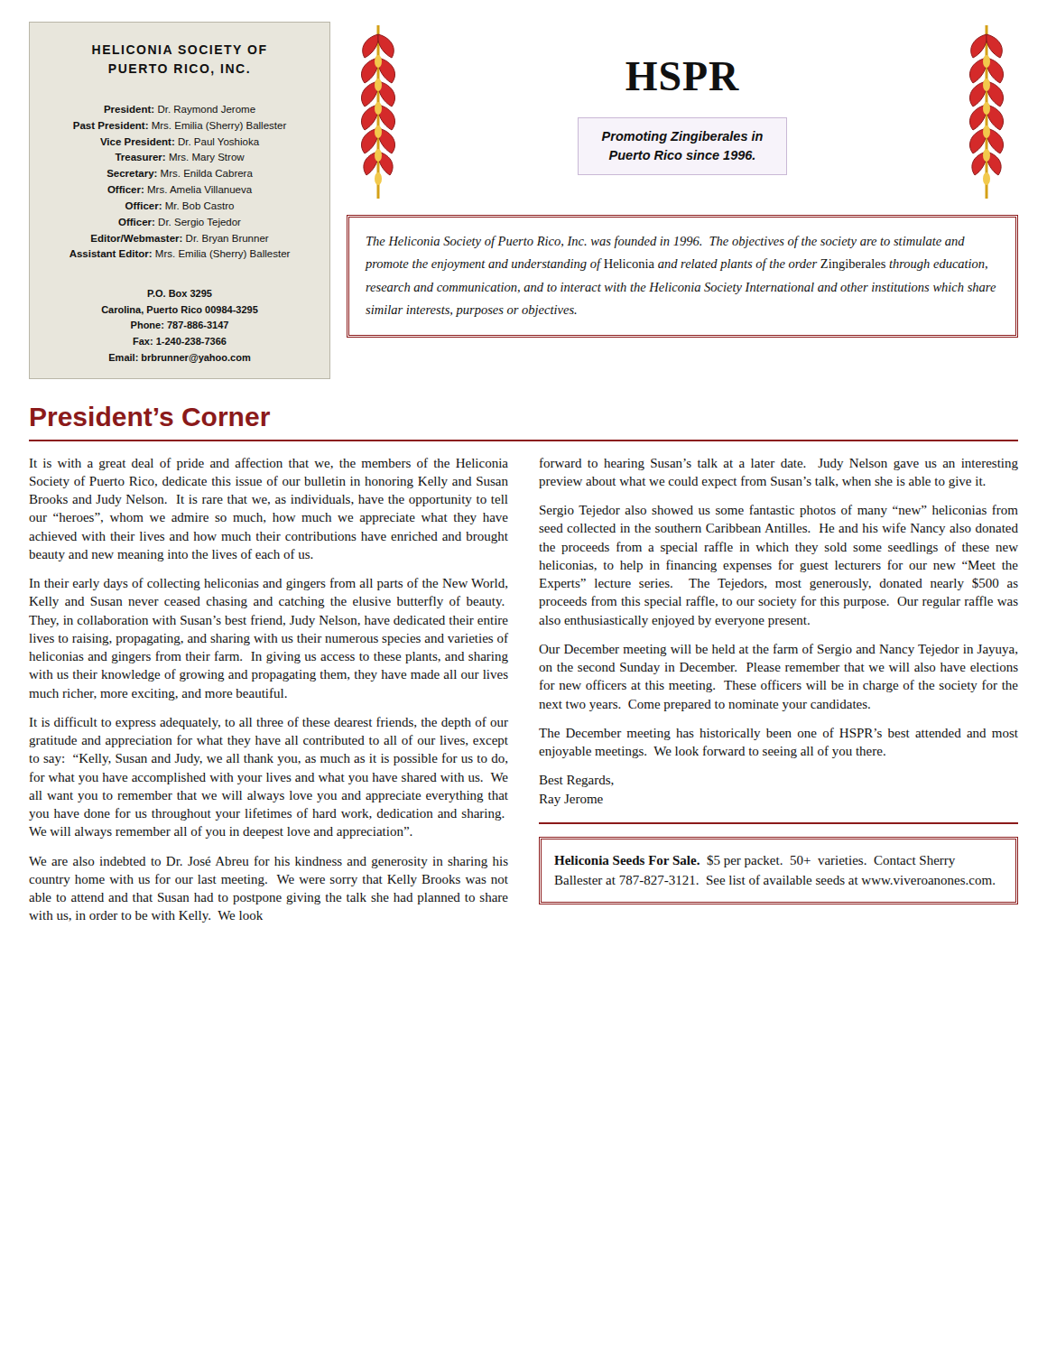HELICONIA SOCIETY OF
PUERTO RICO, INC.
President: Dr. Raymond Jerome
Past President: Mrs. Emilia (Sherry) Ballester
Vice President: Dr. Paul Yoshioka
Treasurer: Mrs. Mary Strow
Secretary: Mrs. Enilda Cabrera
Officer: Mrs. Amelia Villanueva
Officer: Mr. Bob Castro
Officer: Dr. Sergio Tejedor
Editor/Webmaster: Dr. Bryan Brunner
Assistant Editor: Mrs. Emilia (Sherry) Ballester
P.O. Box 3295
Carolina, Puerto Rico 00984-3295
Phone: 787-886-3147
Fax: 1-240-238-7366
Email: brbrunner@yahoo.com
HSPR
Promoting Zingiberales in
Puerto Rico since 1996.
The Heliconia Society of Puerto Rico, Inc. was founded in 1996. The objectives of the society are to stimulate and promote the enjoyment and understanding of Heliconia and related plants of the order Zingiberales through education, research and communication, and to interact with the Heliconia Society International and other institutions which share similar interests, purposes or objectives.
President’s Corner
It is with a great deal of pride and affection that we, the members of the Heliconia Society of Puerto Rico, dedicate this issue of our bulletin in honoring Kelly and Susan Brooks and Judy Nelson. It is rare that we, as individuals, have the opportunity to tell our “heroes”, whom we admire so much, how much we appreciate what they have achieved with their lives and how much their contributions have enriched and brought beauty and new meaning into the lives of each of us.
In their early days of collecting heliconias and gingers from all parts of the New World, Kelly and Susan never ceased chasing and catching the elusive butterfly of beauty. They, in collaboration with Susan’s best friend, Judy Nelson, have dedicated their entire lives to raising, propagating, and sharing with us their numerous species and varieties of heliconias and gingers from their farm. In giving us access to these plants, and sharing with us their knowledge of growing and propagating them, they have made all our lives much richer, more exciting, and more beautiful.
It is difficult to express adequately, to all three of these dearest friends, the depth of our gratitude and appreciation for what they have all contributed to all of our lives, except to say: “Kelly, Susan and Judy, we all thank you, as much as it is possible for us to do, for what you have accomplished with your lives and what you have shared with us. We all want you to remember that we will always love you and appreciate everything that you have done for us throughout your lifetimes of hard work, dedication and sharing. We will always remember all of you in deepest love and appreciation”.
We are also indebted to Dr. José Abreu for his kindness and generosity in sharing his country home with us for our last meeting. We were sorry that Kelly Brooks was not able to attend and that Susan had to postpone giving the talk she had planned to share with us, in order to be with Kelly. We look
forward to hearing Susan’s talk at a later date. Judy Nelson gave us an interesting preview about what we could expect from Susan’s talk, when she is able to give it.
Sergio Tejedor also showed us some fantastic photos of many “new” heliconias from seed collected in the southern Caribbean Antilles. He and his wife Nancy also donated the proceeds from a special raffle in which they sold some seedlings of these new heliconias, to help in financing expenses for guest lecturers for our new “Meet the Experts” lecture series. The Tejedors, most generously, donated nearly $500 as proceeds from this special raffle, to our society for this purpose. Our regular raffle was also enthusiastically enjoyed by everyone present.
Our December meeting will be held at the farm of Sergio and Nancy Tejedor in Jayuya, on the second Sunday in December. Please remember that we will also have elections for new officers at this meeting. These officers will be in charge of the society for the next two years. Come prepared to nominate your candidates.
The December meeting has historically been one of HSPR’s best attended and most enjoyable meetings. We look forward to seeing all of you there.
Best Regards,
Ray Jerome
Heliconia Seeds For Sale. $5 per packet. 50+ varieties. Contact Sherry Ballester at 787-827-3121. See list of available seeds at www.viveroanones.com.